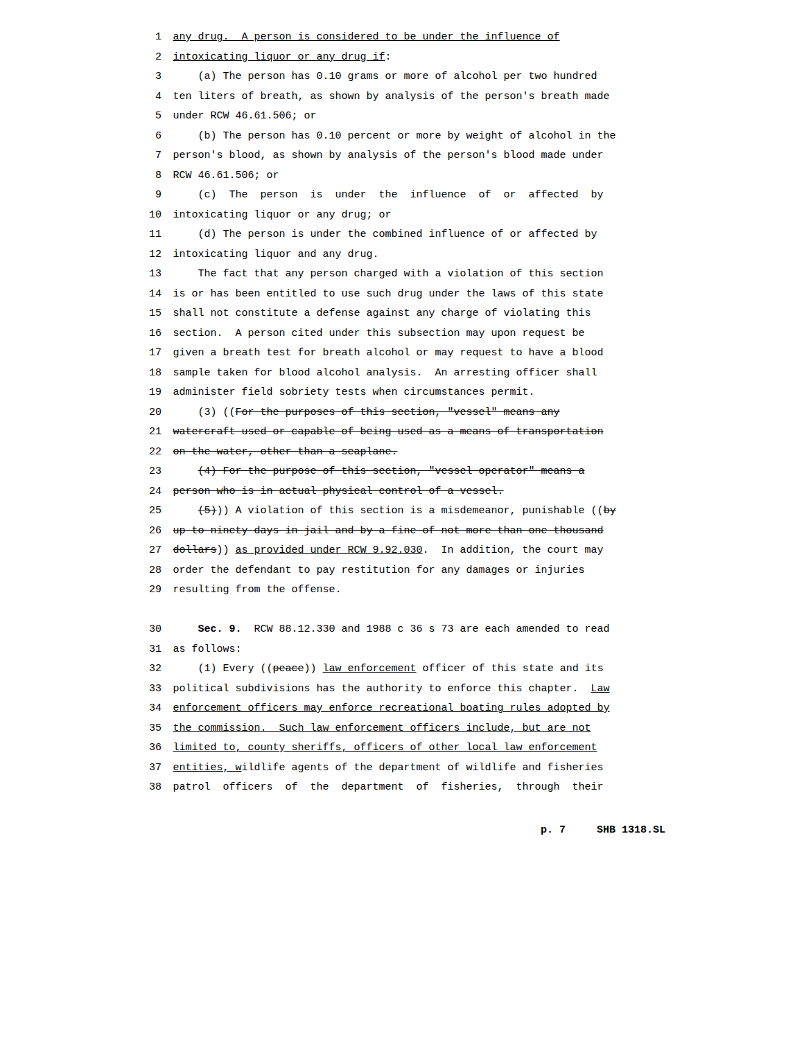1 any drug. A person is considered to be under the influence of
2 intoxicating liquor or any drug if:
3 (a) The person has 0.10 grams or more of alcohol per two hundred
4 ten liters of breath, as shown by analysis of the person's breath made
5 under RCW 46.61.506; or
6 (b) The person has 0.10 percent or more by weight of alcohol in the
7 person's blood, as shown by analysis of the person's blood made under
8 RCW 46.61.506; or
9 (c) The person is under the influence of or affected by
10 intoxicating liquor or any drug; or
11 (d) The person is under the combined influence of or affected by
12 intoxicating liquor and any drug.
13 The fact that any person charged with a violation of this section
14 is or has been entitled to use such drug under the laws of this state
15 shall not constitute a defense against any charge of violating this
16 section. A person cited under this subsection may upon request be
17 given a breath test for breath alcohol or may request to have a blood
18 sample taken for blood alcohol analysis. An arresting officer shall
19 administer field sobriety tests when circumstances permit.
20 (3) ((For the purposes of this section, "vessel" means any
21 watercraft used or capable of being used as a means of transportation
22 on the water, other than a seaplane.
23 (4) For the purpose of this section, "vessel operator" means a
24 person who is in actual physical control of a vessel.
25 (5))) A violation of this section is a misdemeanor, punishable ((by
26 up to ninety days in jail and by a fine of not more than one thousand
27 dollars)) as provided under RCW 9.92.030. In addition, the court may
28 order the defendant to pay restitution for any damages or injuries
29 resulting from the offense.
30 Sec. 9. RCW 88.12.330 and 1988 c 36 s 73 are each amended to read
31 as follows:
32 (1) Every ((peace)) law enforcement officer of this state and its
33 political subdivisions has the authority to enforce this chapter. Law
34 enforcement officers may enforce recreational boating rules adopted by
35 the commission. Such law enforcement officers include, but are not
36 limited to, county sheriffs, officers of other local law enforcement
37 entities, wildlife agents of the department of wildlife and fisheries
38 patrol officers of the department of fisheries, through their
p. 7 SHB 1318.SL